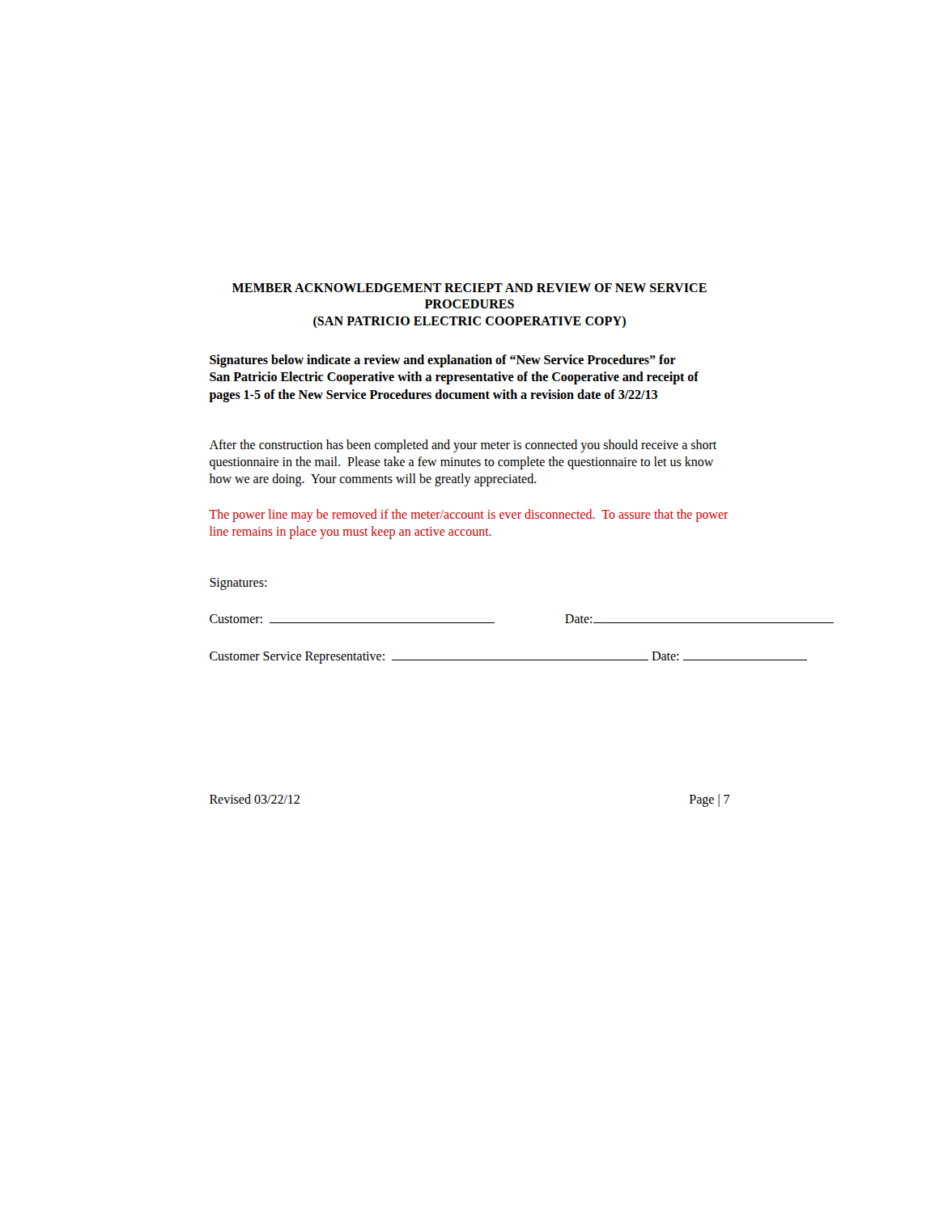MEMBER ACKNOWLEDGEMENT RECIEPT AND REVIEW OF NEW SERVICE PROCEDURES (SAN PATRICIO ELECTRIC COOPERATIVE COPY)
Signatures below indicate a review and explanation of “New Service Procedures” for
San Patricio Electric Cooperative with a representative of the Cooperative and receipt of
pages 1-5 of the New Service Procedures document with a revision date of 3/22/13
After the construction has been completed and your meter is connected you should receive a short questionnaire in the mail. Please take a few minutes to complete the questionnaire to let us know how we are doing. Your comments will be greatly appreciated.
The power line may be removed if the meter/account is ever disconnected. To assure that the power line remains in place you must keep an active account.
Signatures:
Customer: Date:
Customer Service Representative: Date:
Revised 03/22/12
Page | 7